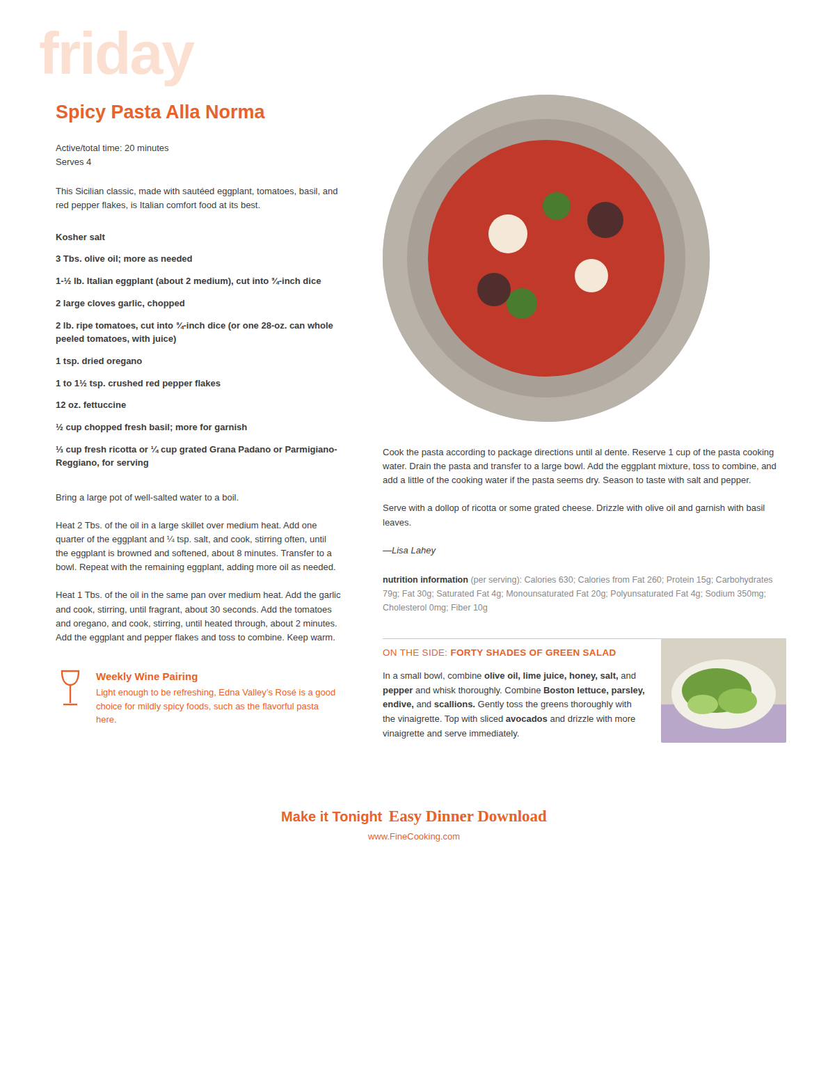friday
Spicy Pasta Alla Norma
Active/total time: 20 minutes Serves 4
This Sicilian classic, made with sautéed eggplant, tomatoes, basil, and red pepper flakes, is Italian comfort food at its best.
Kosher salt
3 Tbs. olive oil; more as needed
1-½ lb. Italian eggplant (about 2 medium), cut into ¾-inch dice
2 large cloves garlic, chopped
2 lb. ripe tomatoes, cut into ¾-inch dice (or one 28-oz. can whole peeled tomatoes, with juice)
1 tsp. dried oregano
1 to 1½ tsp. crushed red pepper flakes
12 oz. fettuccine
½ cup chopped fresh basil; more for garnish
⅓ cup fresh ricotta or ¼ cup grated Grana Padano or Parmigiano-Reggiano, for serving
Bring a large pot of well-salted water to a boil.
Heat 2 Tbs. of the oil in a large skillet over medium heat. Add one quarter of the eggplant and ¼ tsp. salt, and cook, stirring often, until the eggplant is browned and softened, about 8 minutes. Transfer to a bowl. Repeat with the remaining eggplant, adding more oil as needed.
Heat 1 Tbs. of the oil in the same pan over medium heat. Add the garlic and cook, stirring, until fragrant, about 30 seconds. Add the tomatoes and oregano, and cook, stirring, until heated through, about 2 minutes. Add the eggplant and pepper flakes and toss to combine. Keep warm.
Weekly Wine Pairing
Light enough to be refreshing, Edna Valley’s Rosé is a good choice for mildly spicy foods, such as the flavorful pasta here.
Cook the pasta according to package directions until al dente. Reserve 1 cup of the pasta cooking water. Drain the pasta and transfer to a large bowl. Add the eggplant mixture, toss to combine, and add a little of the cooking water if the pasta seems dry. Season to taste with salt and pepper.
Serve with a dollop of ricotta or some grated cheese. Drizzle with olive oil and garnish with basil leaves.
—Lisa Lahey
nutrition information (per serving): Calories 630; Calories from Fat 260; Protein 15g; Carbohydrates 79g; Fat 30g; Saturated Fat 4g; Monounsaturated Fat 20g; Polyunsaturated Fat 4g; Sodium 350mg; Cholesterol 0mg; Fiber 10g
ON THE SIDE: FORTY SHADES OF GREEN SALAD
In a small bowl, combine olive oil, lime juice, honey, salt, and pepper and whisk thoroughly. Combine Boston lettuce, parsley, endive, and scallions. Gently toss the greens thoroughly with the vinaigrette. Top with sliced avocados and drizzle with more vinaigrette and serve immediately.
Make it Tonight Easy Dinner Download
www.FineCooking.com